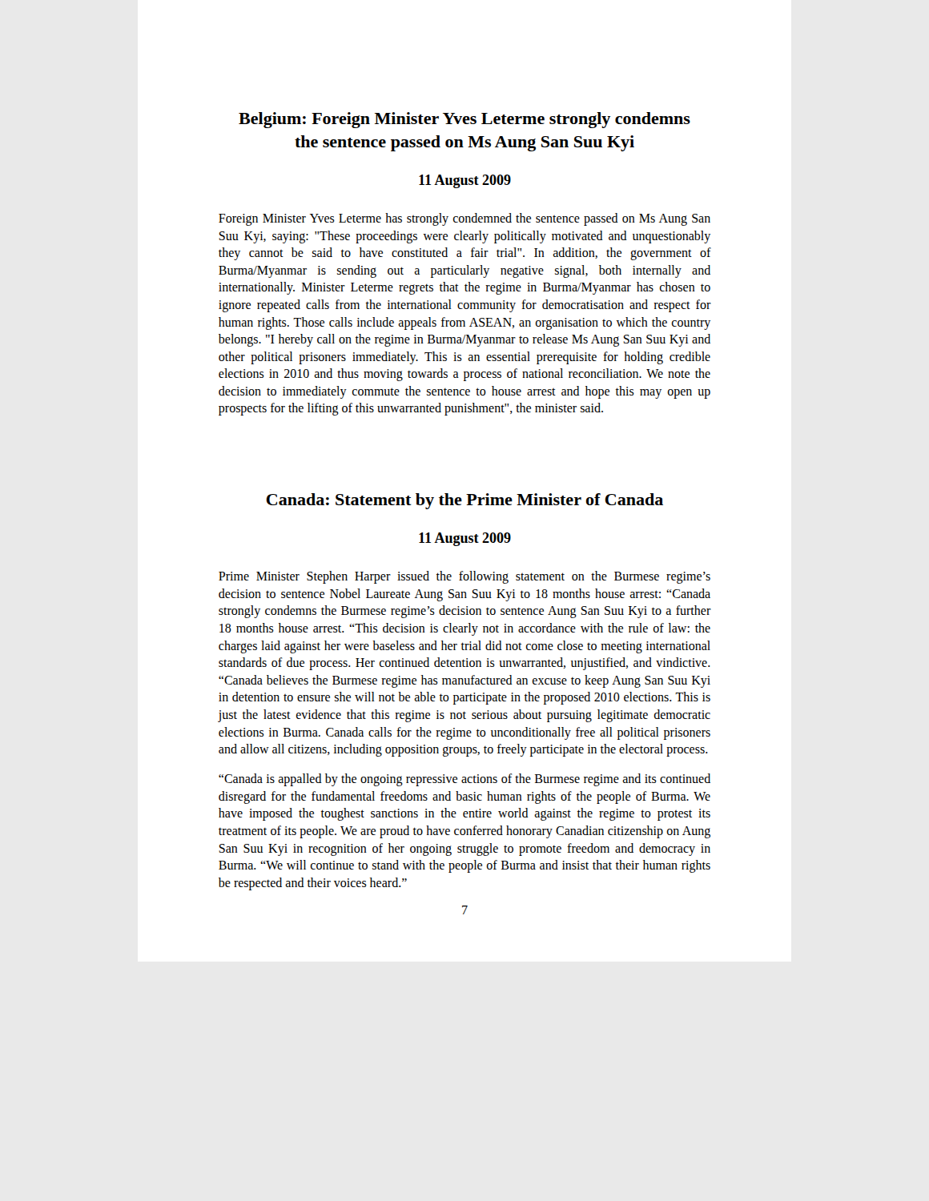Belgium: Foreign Minister Yves Leterme strongly condemns
the sentence passed on Ms Aung San Suu Kyi
11 August 2009
Foreign Minister Yves Leterme has strongly condemned the sentence passed on Ms Aung San Suu Kyi, saying: "These proceedings were clearly politically motivated and unquestionably they cannot be said to have constituted a fair trial". In addition, the government of Burma/Myanmar is sending out a particularly negative signal, both internally and internationally. Minister Leterme regrets that the regime in Burma/Myanmar has chosen to ignore repeated calls from the international community for democratisation and respect for human rights. Those calls include appeals from ASEAN, an organisation to which the country belongs. "I hereby call on the regime in Burma/Myanmar to release Ms Aung San Suu Kyi and other political prisoners immediately. This is an essential prerequisite for holding credible elections in 2010 and thus moving towards a process of national reconciliation. We note the decision to immediately commute the sentence to house arrest and hope this may open up prospects for the lifting of this unwarranted punishment", the minister said.
Canada: Statement by the Prime Minister of Canada
11 August 2009
Prime Minister Stephen Harper issued the following statement on the Burmese regime’s decision to sentence Nobel Laureate Aung San Suu Kyi to 18 months house arrest: “Canada strongly condemns the Burmese regime’s decision to sentence Aung San Suu Kyi to a further 18 months house arrest. “This decision is clearly not in accordance with the rule of law: the charges laid against her were baseless and her trial did not come close to meeting international standards of due process. Her continued detention is unwarranted, unjustified, and vindictive. “Canada believes the Burmese regime has manufactured an excuse to keep Aung San Suu Kyi in detention to ensure she will not be able to participate in the proposed 2010 elections. This is just the latest evidence that this regime is not serious about pursuing legitimate democratic elections in Burma. Canada calls for the regime to unconditionally free all political prisoners and allow all citizens, including opposition groups, to freely participate in the electoral process.
“Canada is appalled by the ongoing repressive actions of the Burmese regime and its continued disregard for the fundamental freedoms and basic human rights of the people of Burma. We have imposed the toughest sanctions in the entire world against the regime to protest its treatment of its people. We are proud to have conferred honorary Canadian citizenship on Aung San Suu Kyi in recognition of her ongoing struggle to promote freedom and democracy in Burma. “We will continue to stand with the people of Burma and insist that their human rights be respected and their voices heard.”
7